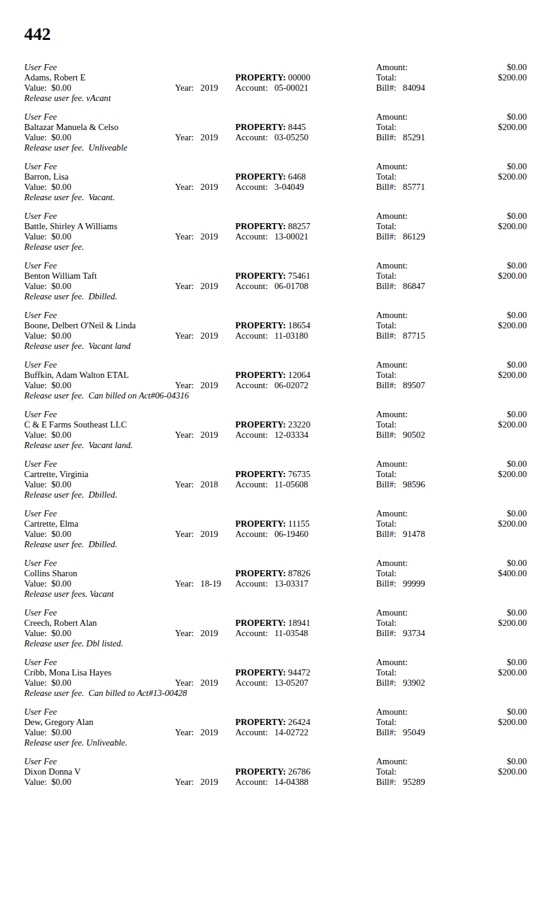442
| User Fee | | | Amount: | $0.00 |
| Adams, Robert E | | PROPERTY: 00000 | Total: | $200.00 |
| Value: $0.00 | Year: 2019 | Account: 05-00021 | Bill#: 84094 | |
| Release user fee. vAcant |
| User Fee | | | Amount: | $0.00 |
| Baltazar Manuela & Celso | | PROPERTY: 8445 | Total: | $200.00 |
| Value: $0.00 | Year: 2019 | Account: 03-05250 | Bill#: 85291 | |
| Release user fee. Unliveable |
| User Fee | | | Amount: | $0.00 |
| Barron, Lisa | | PROPERTY: 6468 | Total: | $200.00 |
| Value: $0.00 | Year: 2019 | Account: 3-04049 | Bill#: 85771 | |
| Release user fee. Vacant. |
| User Fee | | | Amount: | $0.00 |
| Battle, Shirley A Williams | | PROPERTY: 88257 | Total: | $200.00 |
| Value: $0.00 | Year: 2019 | Account: 13-00021 | Bill#: 86129 | |
| Release user fee. |
| User Fee | | | Amount: | $0.00 |
| Benton William Taft | | PROPERTY: 75461 | Total: | $200.00 |
| Value: $0.00 | Year: 2019 | Account: 06-01708 | Bill#: 86847 | |
| Release user fee. Dbilled. |
| User Fee | | | Amount: | $0.00 |
| Boone, Delbert O'Neil & Linda | | PROPERTY: 18654 | Total: | $200.00 |
| Value: $0.00 | Year: 2019 | Account: 11-03180 | Bill#: 87715 | |
| Release user fee. Vacant land |
| User Fee | | | Amount: | $0.00 |
| Buffkin, Adam Walton ETAL | | PROPERTY: 12064 | Total: | $200.00 |
| Value: $0.00 | Year: 2019 | Account: 06-02072 | Bill#: 89507 | |
| Release user fee. Can billed on Act#06-04316 |
| User Fee | | | Amount: | $0.00 |
| C & E Farms Southeast LLC | | PROPERTY: 23220 | Total: | $200.00 |
| Value: $0.00 | Year: 2019 | Account: 12-03334 | Bill#: 90502 | |
| Release user fee. Vacant land. |
| User Fee | | | Amount: | $0.00 |
| Cartrette, Virginia | | PROPERTY: 76735 | Total: | $200.00 |
| Value: $0.00 | Year: 2018 | Account: 11-05608 | Bill#: 98596 | |
| Release user fee. Dbilled. |
| User Fee | | | Amount: | $0.00 |
| Cartrette, Elma | | PROPERTY: 11155 | Total: | $200.00 |
| Value: $0.00 | Year: 2019 | Account: 06-19460 | Bill#: 91478 | |
| Release user fee. Dbilled. |
| User Fee | | | Amount: | $0.00 |
| Collins Sharon | | PROPERTY: 87826 | Total: | $400.00 |
| Value: $0.00 | Year: 18-19 | Account: 13-03317 | Bill#: 99999 | |
| Release user fees. Vacant |
| User Fee | | | Amount: | $0.00 |
| Creech, Robert Alan | | PROPERTY: 18941 | Total: | $200.00 |
| Value: $0.00 | Year: 2019 | Account: 11-03548 | Bill#: 93734 | |
| Release user fee. Dbl listed. |
| User Fee | | | Amount: | $0.00 |
| Cribb, Mona Lisa Hayes | | PROPERTY: 94472 | Total: | $200.00 |
| Value: $0.00 | Year: 2019 | Account: 13-05207 | Bill#: 93902 | |
| Release user fee. Can billed to Act#13-00428 |
| User Fee | | | Amount: | $0.00 |
| Dew, Gregory Alan | | PROPERTY: 26424 | Total: | $200.00 |
| Value: $0.00 | Year: 2019 | Account: 14-02722 | Bill#: 95049 | |
| Release user fee. Unliveable. |
| User Fee | | | Amount: | $0.00 |
| Dixon Donna V | | PROPERTY: 26786 | Total: | $200.00 |
| Value: $0.00 | Year: 2019 | Account: 14-04388 | Bill#: 95289 | |